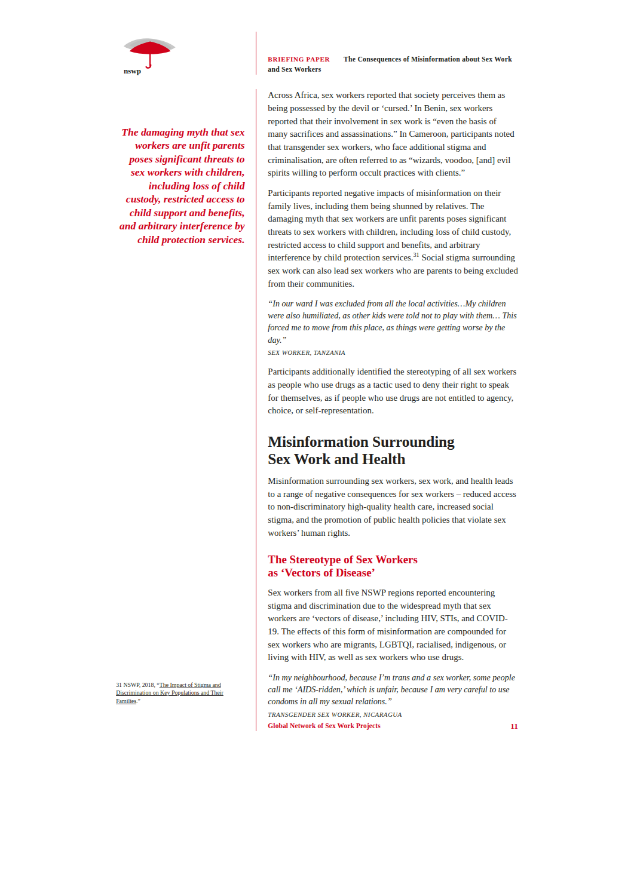nswp
Briefing Paper The Consequences of Misinformation about Sex Work and Sex Workers
The damaging myth that sex workers are unfit parents poses significant threats to sex workers with children, including loss of child custody, restricted access to child support and benefits, and arbitrary interference by child protection services.
Across Africa, sex workers reported that society perceives them as being possessed by the devil or ‘cursed.’ In Benin, sex workers reported that their involvement in sex work is “even the basis of many sacrifices and assassinations.” In Cameroon, participants noted that transgender sex workers, who face additional stigma and criminalisation, are often referred to as “wizards, voodoo, [and] evil spirits willing to perform occult practices with clients.”
Participants reported negative impacts of misinformation on their family lives, including them being shunned by relatives. The damaging myth that sex workers are unfit parents poses significant threats to sex workers with children, including loss of child custody, restricted access to child support and benefits, and arbitrary interference by child protection services.31 Social stigma surrounding sex work can also lead sex workers who are parents to being excluded from their communities.
“In our ward I was excluded from all the local activities…My children were also humiliated, as other kids were told not to play with them… This forced me to move from this place, as things were getting worse by the day.” Sex worker, Tanzania
Participants additionally identified the stereotyping of all sex workers as people who use drugs as a tactic used to deny their right to speak for themselves, as if people who use drugs are not entitled to agency, choice, or self-representation.
Misinformation Surrounding
Sex Work and Health
Misinformation surrounding sex workers, sex work, and health leads to a range of negative consequences for sex workers – reduced access to non-discriminatory high-quality health care, increased social stigma, and the promotion of public health policies that violate sex workers’ human rights.
The Stereotype of Sex Workers
as ‘Vectors of Disease’
Sex workers from all five NSWP regions reported encountering stigma and discrimination due to the widespread myth that sex workers are ‘vectors of disease,’ including HIV, STIs, and COVID-19. The effects of this form of misinformation are compounded for sex workers who are migrants, LGBTQI, racialised, indigenous, or living with HIV, as well as sex workers who use drugs.
“In my neighbourhood, because I’m trans and a sex worker, some people call me ‘AIDS-ridden,’ which is unfair, because I am very careful to use condoms in all my sexual relations.” Transgender sex worker, Nicaragua
31 NSWP, 2018, “The Impact of Stigma and Discrimination on Key Populations and Their Families.”
Global Network of Sex Work Projects
11